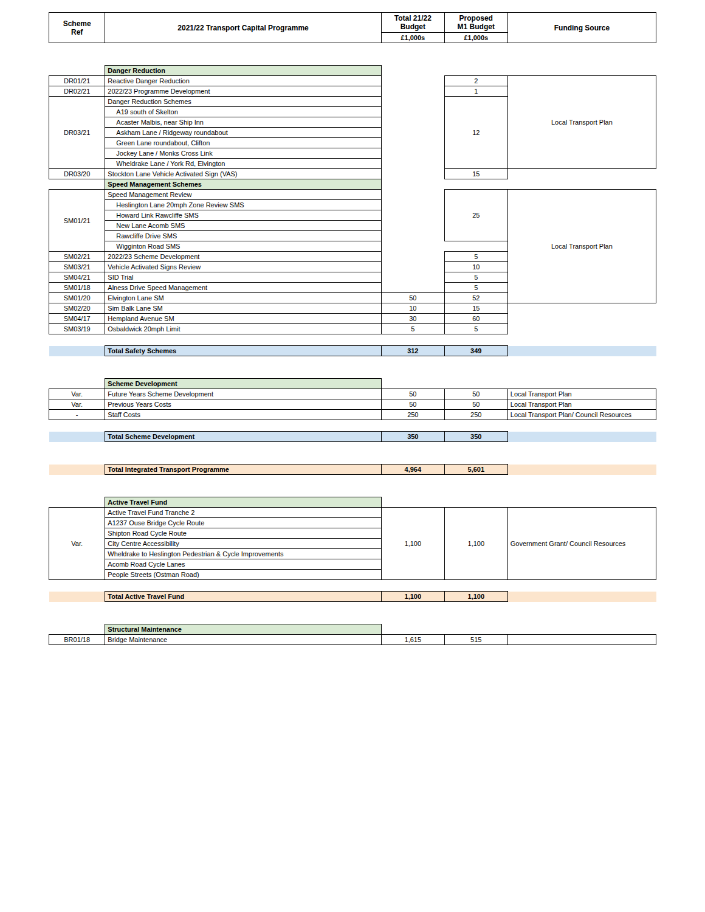| Scheme Ref | 2021/22 Transport Capital Programme | Total 21/22 Budget | Proposed M1 Budget | Funding Source |
| --- | --- | --- | --- | --- |
| £1,000s | £1,000s |
| | Danger Reduction | | | |
| DR01/21 | Reactive Danger Reduction | | 2 | Local Transport Plan |
| DR02/21 | 2022/23 Programme Development | 1 |
| DR03/21 | Danger Reduction Schemes | 12 |
| A19 south of Skelton |
| Acaster Malbis, near Ship Inn |
| Askham Lane / Ridgeway roundabout |
| Green Lane roundabout, Clifton |
| Jockey Lane / Monks Cross Link |
| Wheldrake Lane / York Rd, Elvington |
| DR03/20 | Stockton Lane Vehicle Activated Sign (VAS) | | 15 | |
| | Speed Management Schemes | | | |
| SM01/21 | Speed Management Review | | 25 | Local Transport Plan |
| Heslington Lane 20mph Zone Review SMS |
| Howard Link Rawcliffe SMS |
| New Lane Acomb SMS |
| Rawcliffe Drive SMS |
| Wigginton Road SMS | |
| SM02/21 | 2022/23 Scheme Development | | 5 |
| SM03/21 | Vehicle Activated Signs Review | | 10 |
| SM04/21 | SID Trial | | 5 |
| SM01/18 | Alness Drive Speed Management | | 5 |
| SM01/20 | Elvington Lane SM | 50 | 52 |
| SM02/20 | Sim Balk Lane SM | 10 | 15 | |
| SM04/17 | Hempland Avenue SM | 30 | 60 | |
| SM03/19 | Osbaldwick 20mph Limit | 5 | 5 | |
| | Total Safety Schemes | 312 | 349 | |
| | Scheme Development | | | |
| Var. | Future Years Scheme Development | 50 | 50 | Local Transport Plan |
| Var. | Previous Years Costs | 50 | 50 | Local Transport Plan |
| - | Staff Costs | 250 | 250 | Local Transport Plan/ Council Resources |
| | Total Scheme Development | 350 | 350 | |
| | Total Integrated Transport Programme | 4,964 | 5,601 | |
| | Active Travel Fund | | | |
| Var. | Active Travel Fund Tranche 2 | 1,100 | 1,100 | Government Grant/ Council Resources |
| A1237 Ouse Bridge Cycle Route |
| Shipton Road Cycle Route |
| City Centre Accessibility |
| Wheldrake to Heslington Pedestrian & Cycle Improvements |
| Acomb Road Cycle Lanes |
| People Streets (Ostman Road) |
| | Total Active Travel Fund | 1,100 | 1,100 | |
| | Structural Maintenance | | | |
| BR01/18 | Bridge Maintenance | 1,615 | 515 | |